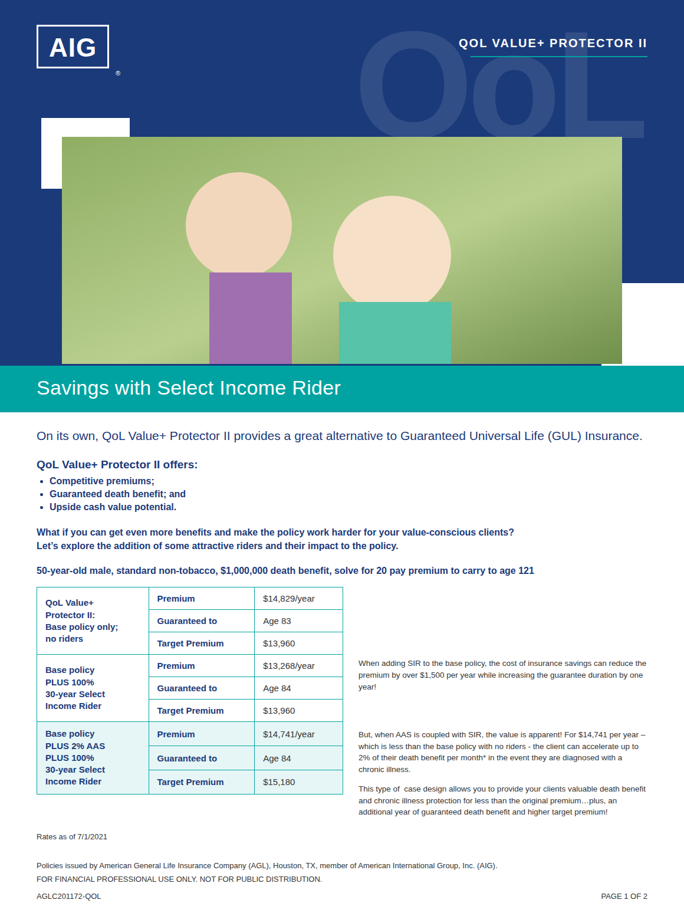QoL
QOL VALUE+ PROTECTOR II
AIG
®
Savings with Select Income Rider
On its own, QoL Value+ Protector II provides a great alternative to Guaranteed Universal Life (GUL) Insurance.
QoL Value+ Protector II offers:
Competitive premiums;
Guaranteed death benefit; and
Upside cash value potential.
What if you can get even more benefits and make the policy work harder for your value-conscious clients?
Let’s explore the addition of some attractive riders and their impact to the policy.
50-year-old male, standard non-tobacco, $1,000,000 death benefit, solve for 20 pay premium to carry to age 121
| QoL Value+ Protector II: Base policy only; no riders | Premium | $14,829/year |
| Guaranteed to | Age 83 |
| Target Premium | $13,960 |
| Base policy PLUS 100% 30-year Select Income Rider | Premium | $13,268/year |
| Guaranteed to | Age 84 |
| Target Premium | $13,960 |
| Base policy PLUS 2% AAS PLUS 100% 30-year Select Income Rider | Premium | $14,741/year |
| Guaranteed to | Age 84 |
| Target Premium | $15,180 |
When adding SIR to the base policy, the cost of insurance savings can reduce the premium by over $1,500 per year while increasing the guarantee duration by one year!
But, when AAS is coupled with SIR, the value is apparent! For $14,741 per year – which is less than the base policy with no riders - the client can accelerate up to 2% of their death benefit per month* in the event they are diagnosed with a chronic illness.
This type of case design allows you to provide your clients valuable death benefit and chronic illness protection for less than the original premium…plus, an additional year of guaranteed death benefit and higher target premium!
Rates as of 7/1/2021
Policies issued by American General Life Insurance Company (AGL), Houston, TX, member of American International Group, Inc. (AIG).
FOR FINANCIAL PROFESSIONAL USE ONLY. NOT FOR PUBLIC DISTRIBUTION.
AGLC201172-QOL PAGE 1 OF 2